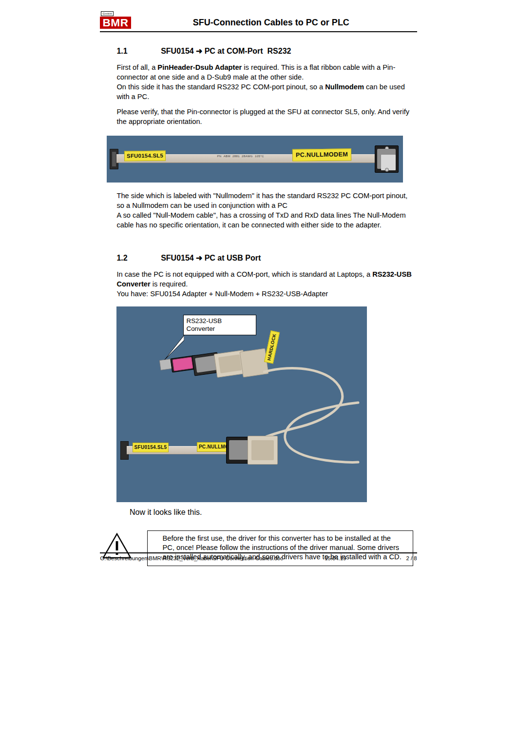GmbH
BMR
SFU-Connection Cables to PC or PLC
1.1 SFU0154 ➜ PC at COM-Port RS232
First of all, a PinHeader-Dsub Adapter is required. This is a flat ribbon cable with a Pin-connector at one side and a D-Sub9 male at the other side.
On this side it has the standard RS232 PC COM-port pinout, so a Nullmodem can be used with a PC.
Please verify, that the Pin-connector is plugged at the SFU at connector SL5, only. And verify the appropriate orientation.
PN ABM 2881 28AWG 105°C
SFU0154.SL5
PC.NULLMODEM
The side which is labeled with "Nullmodem" it has the standard RS232 PC COM-port pinout, so a Nullmodem can be used in conjunction with a PC
A so called "Null-Modem cable", has a crossing of TxD and RxD data lines The Null-Modem cable has no specific orientation, it can be connected with either side to the adapter.
1.2 SFU0154 ➜ PC at USB Port
In case the PC is not equipped with a COM-port, which is standard at Laptops, a RS232-USB Converter is required.
You have: SFU0154 Adapter + Null-Modem + RS232-USB-Adapter
RS232-USB
Converter
HARDLOCK
SFU0154.SL5
PC.NULLMODEM
Now it looks like this.
Before the first use, the driver for this converter has to be installed at the PC, once! Please follow the instructions of the driver manual. Some drivers are installed automatically, and some drivers have to be installed with a CD.
O:\Beschreibungen\BMR\RS232_Verb_Kabel\SFU-Connection-Cables.doc
15.04.19
2 / 8